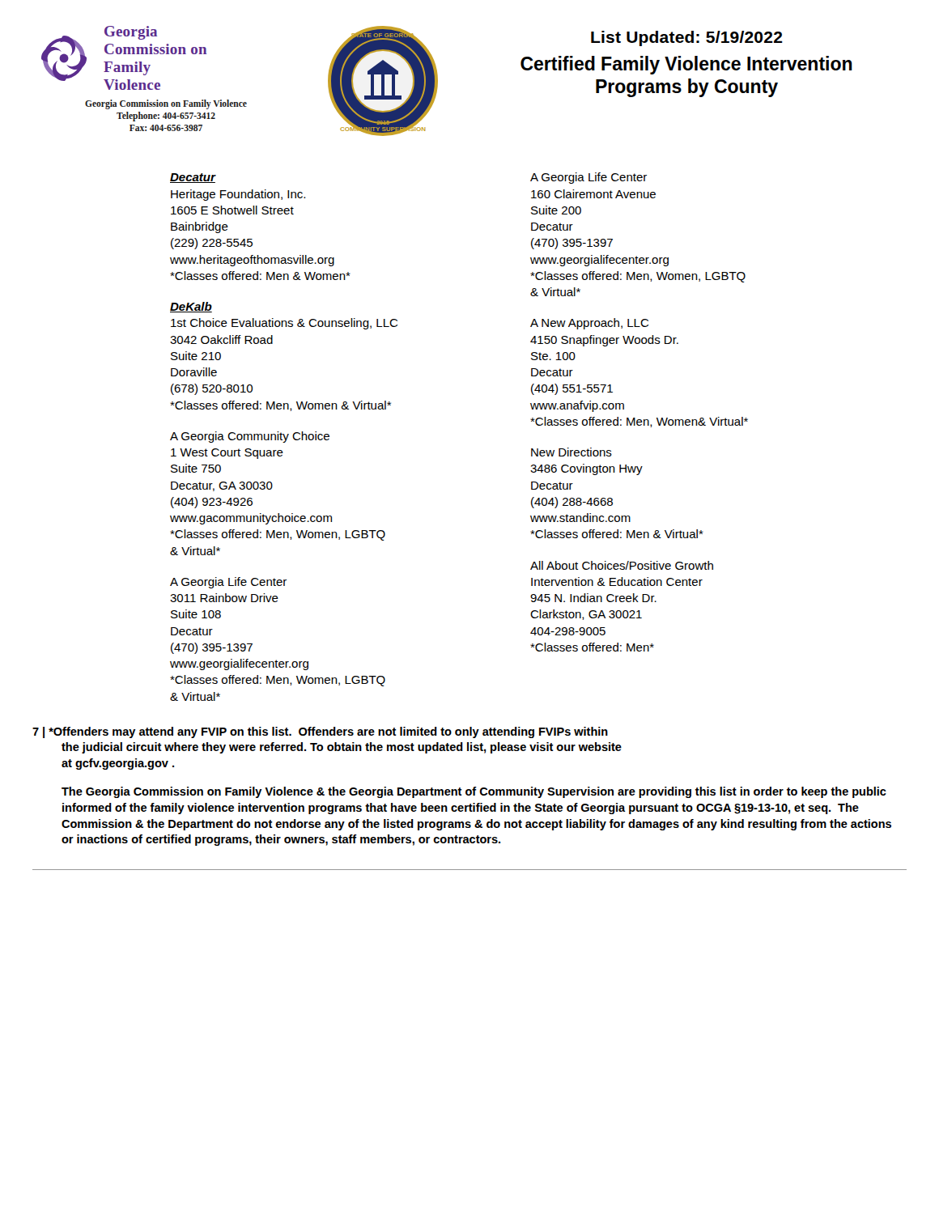Georgia
Commission on
Family
Violence
Georgia Commission on Family Violence
Telephone: 404-657-3412
Fax: 404-656-3987
STATE OF GEORGIA COMMUNITY SUPERVISION 2015
List Updated: 5/19/2022
Certified Family Violence Intervention
Programs by County
Decatur
Heritage Foundation, Inc.
1605 E Shotwell Street
Bainbridge
(229) 228-5545
www.heritageofthomasville.org
*Classes offered: Men & Women*
DeKalb
1st Choice Evaluations & Counseling, LLC
3042 Oakcliff Road
Suite 210
Doraville
(678) 520-8010
*Classes offered: Men, Women & Virtual*
A Georgia Community Choice
1 West Court Square
Suite 750
Decatur, GA 30030
(404) 923-4926
www.gacommunitychoice.com
*Classes offered: Men, Women, LGBTQ
& Virtual*
A Georgia Life Center
3011 Rainbow Drive
Suite 108
Decatur
(470) 395-1397
www.georgialifecenter.org
*Classes offered: Men, Women, LGBTQ
& Virtual*
A Georgia Life Center
160 Clairemont Avenue
Suite 200
Decatur
(470) 395-1397
www.georgialifecenter.org
*Classes offered: Men, Women, LGBTQ
& Virtual*
A New Approach, LLC
4150 Snapfinger Woods Dr.
Ste. 100
Decatur
(404) 551-5571
www.anafvip.com
*Classes offered: Men, Women& Virtual*
New Directions
3486 Covington Hwy
Decatur
(404) 288-4668
www.standinc.com
*Classes offered: Men & Virtual*
All About Choices/Positive Growth
Intervention & Education Center
945 N. Indian Creek Dr.
Clarkston, GA 30021
404-298-9005
*Classes offered: Men*
7 | *Offenders may attend any FVIP on this list. Offenders are not limited to only attending FVIPs within the judicial circuit where they were referred. To obtain the most updated list, please visit our website at gcfv.georgia.gov .
The Georgia Commission on Family Violence & the Georgia Department of Community Supervision are providing this list in order to keep the public informed of the family violence intervention programs that have been certified in the State of Georgia pursuant to OCGA §19-13-10, et seq. The Commission & the Department do not endorse any of the listed programs & do not accept liability for damages of any kind resulting from the actions or inactions of certified programs, their owners, staff members, or contractors.